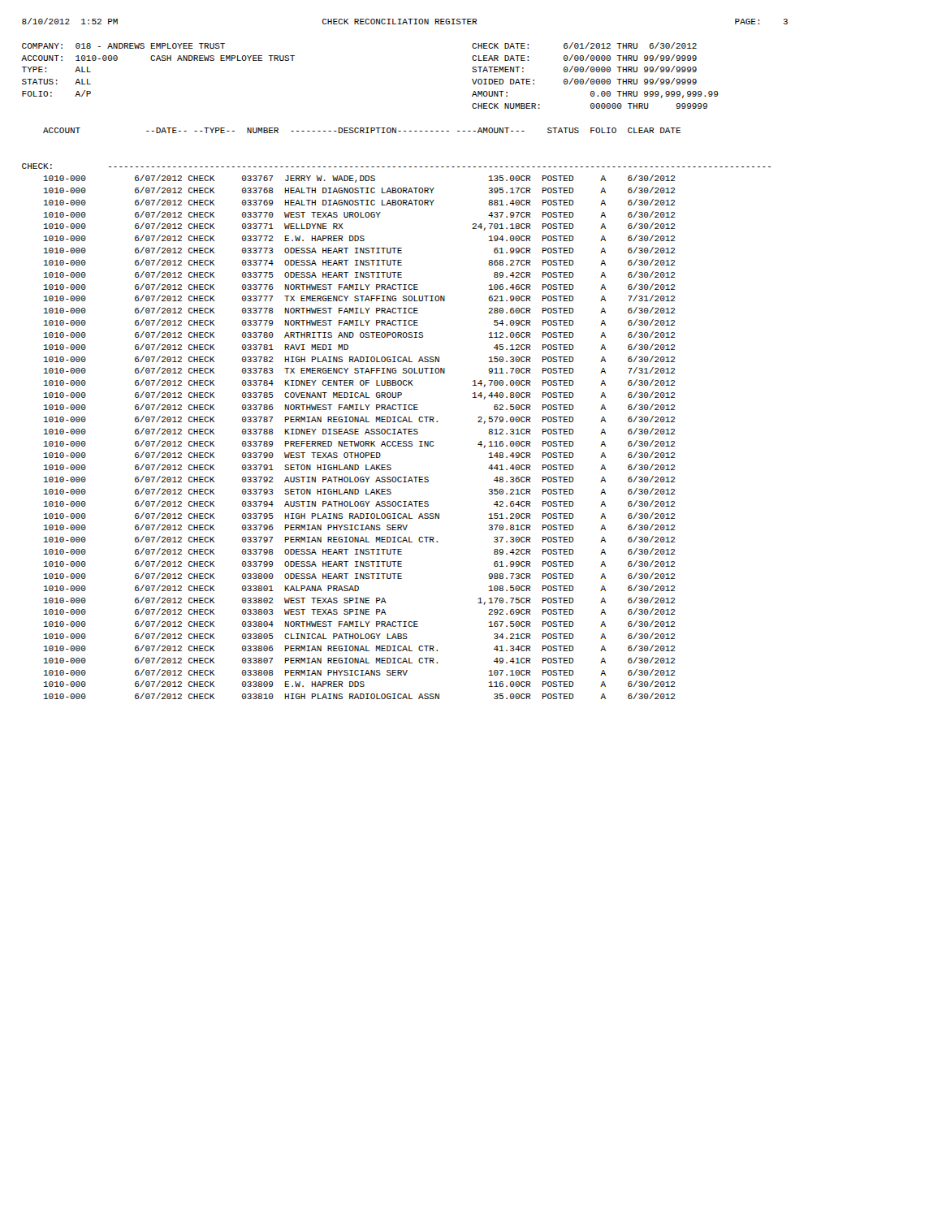8/10/2012  1:52 PM                                      CHECK RECONCILIATION REGISTER                                                PAGE:    3

 COMPANY:  018 - ANDREWS EMPLOYEE TRUST                                              CHECK DATE:      6/01/2012 THRU  6/30/2012
 ACCOUNT:  1010-000      CASH ANDREWS EMPLOYEE TRUST                                 CLEAR DATE:      0/00/0000 THRU 99/99/9999
 TYPE:     ALL                                                                       STATEMENT:       0/00/0000 THRU 99/99/9999
 STATUS:   ALL                                                                       VOIDED DATE:     0/00/0000 THRU 99/99/9999
 FOLIO:    A/P                                                                       AMOUNT:               0.00 THRU 999,999,999.99
                                                                                     CHECK NUMBER:         000000 THRU     999999

     ACCOUNT            --DATE-- --TYPE--  NUMBER  ---------DESCRIPTION---------- ----AMOUNT---    STATUS  FOLIO  CLEAR DATE


 CHECK:          ----------------------------------------------------------------------------------------------------------------------------
     1010-000         6/07/2012 CHECK     033767  JERRY W. WADE,DDS                     135.00CR  POSTED     A    6/30/2012
     1010-000         6/07/2012 CHECK     033768  HEALTH DIAGNOSTIC LABORATORY          395.17CR  POSTED     A    6/30/2012
     1010-000         6/07/2012 CHECK     033769  HEALTH DIAGNOSTIC LABORATORY          881.40CR  POSTED     A    6/30/2012
     1010-000         6/07/2012 CHECK     033770  WEST TEXAS UROLOGY                    437.97CR  POSTED     A    6/30/2012
     1010-000         6/07/2012 CHECK     033771  WELLDYNE RX                        24,701.18CR  POSTED     A    6/30/2012
     1010-000         6/07/2012 CHECK     033772  E.W. HAPRER DDS                       194.00CR  POSTED     A    6/30/2012
     1010-000         6/07/2012 CHECK     033773  ODESSA HEART INSTITUTE                 61.99CR  POSTED     A    6/30/2012
     1010-000         6/07/2012 CHECK     033774  ODESSA HEART INSTITUTE                868.27CR  POSTED     A    6/30/2012
     1010-000         6/07/2012 CHECK     033775  ODESSA HEART INSTITUTE                 89.42CR  POSTED     A    6/30/2012
     1010-000         6/07/2012 CHECK     033776  NORTHWEST FAMILY PRACTICE             106.46CR  POSTED     A    6/30/2012
     1010-000         6/07/2012 CHECK     033777  TX EMERGENCY STAFFING SOLUTION        621.90CR  POSTED     A    7/31/2012
     1010-000         6/07/2012 CHECK     033778  NORTHWEST FAMILY PRACTICE             280.60CR  POSTED     A    6/30/2012
     1010-000         6/07/2012 CHECK     033779  NORTHWEST FAMILY PRACTICE              54.09CR  POSTED     A    6/30/2012
     1010-000         6/07/2012 CHECK     033780  ARTHRITIS AND OSTEOPOROSIS            112.06CR  POSTED     A    6/30/2012
     1010-000         6/07/2012 CHECK     033781  RAVI MEDI MD                           45.12CR  POSTED     A    6/30/2012
     1010-000         6/07/2012 CHECK     033782  HIGH PLAINS RADIOLOGICAL ASSN         150.30CR  POSTED     A    6/30/2012
     1010-000         6/07/2012 CHECK     033783  TX EMERGENCY STAFFING SOLUTION        911.70CR  POSTED     A    7/31/2012
     1010-000         6/07/2012 CHECK     033784  KIDNEY CENTER OF LUBBOCK           14,700.00CR  POSTED     A    6/30/2012
     1010-000         6/07/2012 CHECK     033785  COVENANT MEDICAL GROUP             14,440.80CR  POSTED     A    6/30/2012
     1010-000         6/07/2012 CHECK     033786  NORTHWEST FAMILY PRACTICE              62.50CR  POSTED     A    6/30/2012
     1010-000         6/07/2012 CHECK     033787  PERMIAN REGIONAL MEDICAL CTR.       2,579.00CR  POSTED     A    6/30/2012
     1010-000         6/07/2012 CHECK     033788  KIDNEY DISEASE ASSOCIATES             812.31CR  POSTED     A    6/30/2012
     1010-000         6/07/2012 CHECK     033789  PREFERRED NETWORK ACCESS INC        4,116.00CR  POSTED     A    6/30/2012
     1010-000         6/07/2012 CHECK     033790  WEST TEXAS OTHOPED                    148.49CR  POSTED     A    6/30/2012
     1010-000         6/07/2012 CHECK     033791  SETON HIGHLAND LAKES                  441.40CR  POSTED     A    6/30/2012
     1010-000         6/07/2012 CHECK     033792  AUSTIN PATHOLOGY ASSOCIATES            48.36CR  POSTED     A    6/30/2012
     1010-000         6/07/2012 CHECK     033793  SETON HIGHLAND LAKES                  350.21CR  POSTED     A    6/30/2012
     1010-000         6/07/2012 CHECK     033794  AUSTIN PATHOLOGY ASSOCIATES            42.64CR  POSTED     A    6/30/2012
     1010-000         6/07/2012 CHECK     033795  HIGH PLAINS RADIOLOGICAL ASSN         151.20CR  POSTED     A    6/30/2012
     1010-000         6/07/2012 CHECK     033796  PERMIAN PHYSICIANS SERV               370.81CR  POSTED     A    6/30/2012
     1010-000         6/07/2012 CHECK     033797  PERMIAN REGIONAL MEDICAL CTR.          37.30CR  POSTED     A    6/30/2012
     1010-000         6/07/2012 CHECK     033798  ODESSA HEART INSTITUTE                 89.42CR  POSTED     A    6/30/2012
     1010-000         6/07/2012 CHECK     033799  ODESSA HEART INSTITUTE                 61.99CR  POSTED     A    6/30/2012
     1010-000         6/07/2012 CHECK     033800  ODESSA HEART INSTITUTE                988.73CR  POSTED     A    6/30/2012
     1010-000         6/07/2012 CHECK     033801  KALPANA PRASAD                        108.50CR  POSTED     A    6/30/2012
     1010-000         6/07/2012 CHECK     033802  WEST TEXAS SPINE PA                 1,170.75CR  POSTED     A    6/30/2012
     1010-000         6/07/2012 CHECK     033803  WEST TEXAS SPINE PA                   292.69CR  POSTED     A    6/30/2012
     1010-000         6/07/2012 CHECK     033804  NORTHWEST FAMILY PRACTICE             167.50CR  POSTED     A    6/30/2012
     1010-000         6/07/2012 CHECK     033805  CLINICAL PATHOLOGY LABS                34.21CR  POSTED     A    6/30/2012
     1010-000         6/07/2012 CHECK     033806  PERMIAN REGIONAL MEDICAL CTR.          41.34CR  POSTED     A    6/30/2012
     1010-000         6/07/2012 CHECK     033807  PERMIAN REGIONAL MEDICAL CTR.          49.41CR  POSTED     A    6/30/2012
     1010-000         6/07/2012 CHECK     033808  PERMIAN PHYSICIANS SERV               107.10CR  POSTED     A    6/30/2012
     1010-000         6/07/2012 CHECK     033809  E.W. HAPRER DDS                       116.00CR  POSTED     A    6/30/2012
     1010-000         6/07/2012 CHECK     033810  HIGH PLAINS RADIOLOGICAL ASSN          35.00CR  POSTED     A    6/30/2012